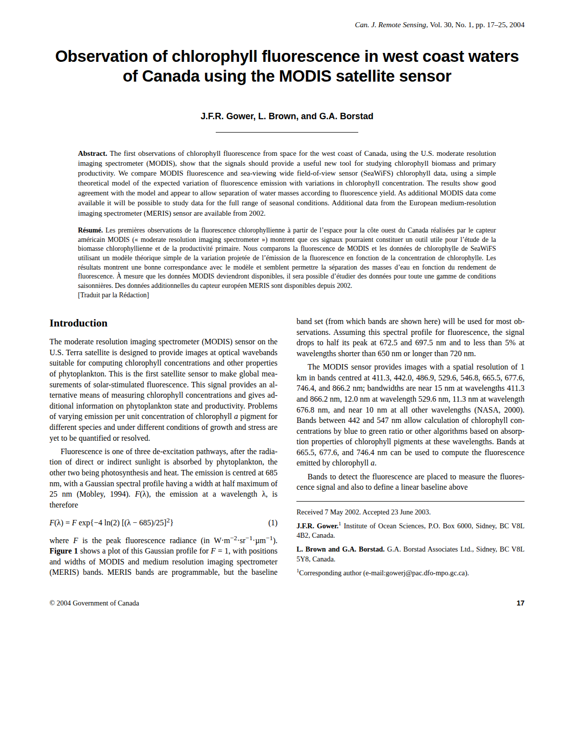Can. J. Remote Sensing, Vol. 30, No. 1, pp. 17–25, 2004
Observation of chlorophyll fluorescence in west coast waters of Canada using the MODIS satellite sensor
J.F.R. Gower, L. Brown, and G.A. Borstad
Abstract. The first observations of chlorophyll fluorescence from space for the west coast of Canada, using the U.S. moderate resolution imaging spectrometer (MODIS), show that the signals should provide a useful new tool for studying chlorophyll biomass and primary productivity. We compare MODIS fluorescence and sea-viewing wide field-of-view sensor (SeaWiFS) chlorophyll data, using a simple theoretical model of the expected variation of fluorescence emission with variations in chlorophyll concentration. The results show good agreement with the model and appear to allow separation of water masses according to fluorescence yield. As additional MODIS data come available it will be possible to study data for the full range of seasonal conditions. Additional data from the European medium-resolution imaging spectrometer (MERIS) sensor are available from 2002.
Résumé. Les premières observations de la fluorescence chlorophyllienne à partir de l’espace pour la côte ouest du Canada réalisées par le capteur américain MODIS (« moderate resolution imaging spectrometer ») montrent que ces signaux pourraient constituer un outil utile pour l’étude de la biomasse chlorophyllienne et de la productivité primaire. Nous comparons la fluorescence de MODIS et les données de chlorophylle de SeaWiFS utilisant un modèle théorique simple de la variation projetée de l’émission de la fluorescence en fonction de la concentration de chlorophylle. Les résultats montrent une bonne correspondance avec le modèle et semblent permettre la séparation des masses d’eau en fonction du rendement de fluorescence. À mesure que les données MODIS deviendront disponibles, il sera possible d’étudier des données pour toute une gamme de conditions saisonnières. Des données additionnelles du capteur européen MERIS sont disponibles depuis 2002.
[Traduit par la Rédaction]
Introduction
The moderate resolution imaging spectrometer (MODIS) sensor on the U.S. Terra satellite is designed to provide images at optical wavebands suitable for computing chlorophyll concentrations and other properties of phytoplankton. This is the first satellite sensor to make global measurements of solar-stimulated fluorescence. This signal provides an alternative means of measuring chlorophyll concentrations and gives additional information on phytoplankton state and productivity. Problems of varying emission per unit concentration of chlorophyll a pigment for different species and under different conditions of growth and stress are yet to be quantified or resolved.
Fluorescence is one of three de-excitation pathways, after the radiation of direct or indirect sunlight is absorbed by phytoplankton, the other two being photosynthesis and heat. The emission is centred at 685 nm, with a Gaussian spectral profile having a width at half maximum of 25 nm (Mobley, 1994). F(λ), the emission at a wavelength λ, is therefore
F(λ) = F exp{−4 ln(2) [(λ − 685)/25]2} (1)
where F is the peak fluorescence radiance (in W·m−2·sr−1·µm−1). Figure 1 shows a plot of this Gaussian profile for F = 1, with positions and widths of MODIS and medium resolution imaging spectrometer (MERIS) bands. MERIS bands are programmable, but the baseline band set (from which bands are shown here) will be used for most observations. Assuming this spectral profile for fluorescence, the signal drops to half its peak at 672.5 and 697.5 nm and to less than 5% at wavelengths shorter than 650 nm or longer than 720 nm.
The MODIS sensor provides images with a spatial resolution of 1 km in bands centred at 411.3, 442.0, 486.9, 529.6, 546.8, 665.5, 677.6, 746.4, and 866.2 nm; bandwidths are near 15 nm at wavelengths 411.3 and 866.2 nm, 12.0 nm at wavelength 529.6 nm, 11.3 nm at wavelength 676.8 nm, and near 10 nm at all other wavelengths (NASA, 2000). Bands between 442 and 547 nm allow calculation of chlorophyll concentrations by blue to green ratio or other algorithms based on absorption properties of chlorophyll pigments at these wavelengths. Bands at 665.5, 677.6, and 746.4 nm can be used to compute the fluorescence emitted by chlorophyll a.
Bands to detect the fluorescence are placed to measure the fluorescence signal and also to define a linear baseline above
Received 7 May 2002. Accepted 23 June 2003.
J.F.R. Gower.1 Institute of Ocean Sciences, P.O. Box 6000, Sidney, BC V8L 4B2, Canada.
L. Brown and G.A. Borstad. G.A. Borstad Associates Ltd., Sidney, BC V8L 5Y8, Canada.
1Corresponding author (e-mail:gowerj@pac.dfo-mpo.gc.ca).
© 2004 Government of Canada 17